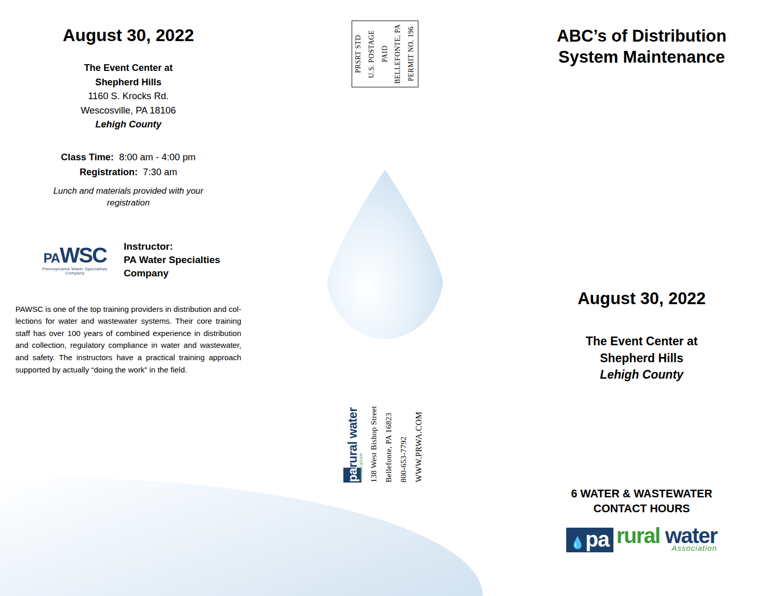August 30, 2022
The Event Center at
Shepherd Hills
1160 S. Krocks Rd.
Wescosville, PA 18106
Lehigh County
Class Time: 8:00 am - 4:00 pm
Registration: 7:30 am
Lunch and materials provided with your registration
PA WSC Pennsylvania Water Specialties Company
Instructor:
PA Water Specialties
Company
PAWSC is one of the top training providers in distribution and collections for water and wastewater systems. Their core training staff has over 100 years of combined experience in distribution and collection, regulatory compliance in water and wastewater, and safety. The instructors have a practical training approach supported by actually “doing the work” in the field.
PRSRT STD
U.S. POSTAGE
PAID
BELLEFONTE, PA
PERMIT NO. 196
parural water Association
138 West Bishop Street
Bellefonte, PA 16823
800-653-7792
WWW.PRWA.COM
ABC’s of Distribution
System Maintenance
August 30, 2022
The Event Center at
Shepherd Hills
Lehigh County
6 WATER & WASTEWATER
CONTACT HOURS
💧pa rural water Association